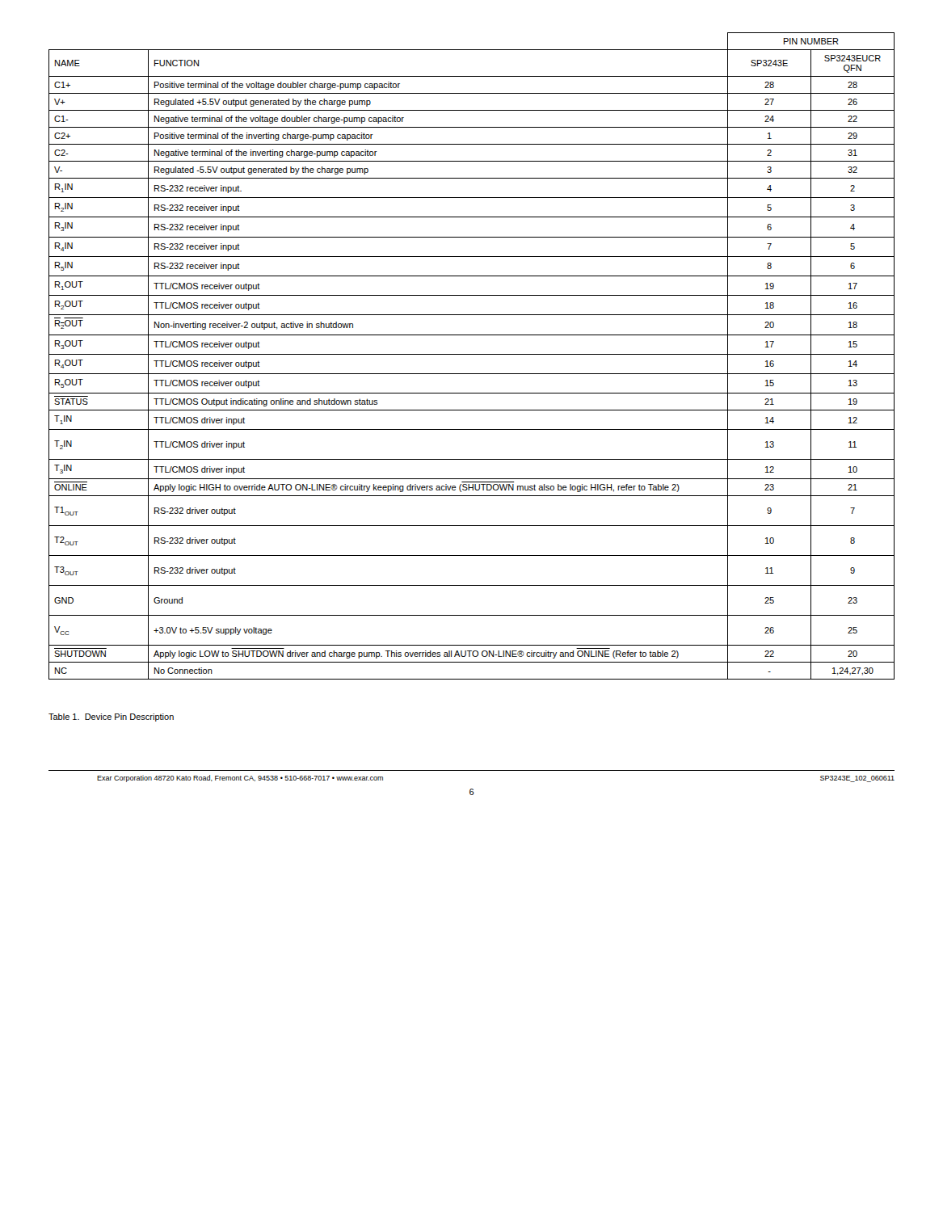| | | PIN NUMBER |
| NAME | FUNCTION | SP3243E | SP3243EUCR QFN |
| C1+ | Positive terminal of the voltage doubler charge-pump capacitor | 28 | 28 |
| V+ | Regulated +5.5V output generated by the charge pump | 27 | 26 |
| C1- | Negative terminal of the voltage doubler charge-pump capacitor | 24 | 22 |
| C2+ | Positive terminal of the inverting charge-pump capacitor | 1 | 29 |
| C2- | Negative terminal of the inverting charge-pump capacitor | 2 | 31 |
| V- | Regulated -5.5V output generated by the charge pump | 3 | 32 |
| R 1 IN | RS-232 receiver input. | 4 | 2 |
| R 2 IN | RS-232 receiver input | 5 | 3 |
| R 3 IN | RS-232 receiver input | 6 | 4 |
| R 4 IN | RS-232 receiver input | 7 | 5 |
| R 5 IN | RS-232 receiver input | 8 | 6 |
| R 1 OUT | TTL/CMOS receiver output | 19 | 17 |
| R 2 OUT | TTL/CMOS receiver output | 18 | 16 |
| R 2 OUT | Non-inverting receiver-2 output, active in shutdown | 20 | 18 |
| R 3 OUT | TTL/CMOS receiver output | 17 | 15 |
| R 4 OUT | TTL/CMOS receiver output | 16 | 14 |
| R 5 OUT | TTL/CMOS receiver output | 15 | 13 |
| STATUS | TTL/CMOS Output indicating online and shutdown status | 21 | 19 |
| T 1 IN | TTL/CMOS driver input | 14 | 12 |
| T 2 IN | TTL/CMOS driver input | 13 | 11 |
| T 3 IN | TTL/CMOS driver input | 12 | 10 |
| ONLINE | Apply logic HIGH to override AUTO ON-LINE® circuitry keeping drivers acive ( SHUTDOWN must also be logic HIGH, refer to Table 2) | 23 | 21 |
| T1 OUT | RS-232 driver output | 9 | 7 |
| T2 OUT | RS-232 driver output | 10 | 8 |
| T3 OUT | RS-232 driver output | 11 | 9 |
| GND | Ground | 25 | 23 |
| V CC | +3.0V to +5.5V supply voltage | 26 | 25 |
| SHUTDOWN | Apply logic LOW to SHUTDOWN driver and charge pump. This overrides all AUTO ON-LINE® circuitry and ONLINE (Refer to table 2) | 22 | 20 |
| NC | No Connection | - | 1,24,27,30 |
Table 1. Device Pin Description
Exar Corporation 48720 Kato Road, Fremont CA, 94538 • 510-668-7017 • www.exar.com SP3243E_102_060611
6